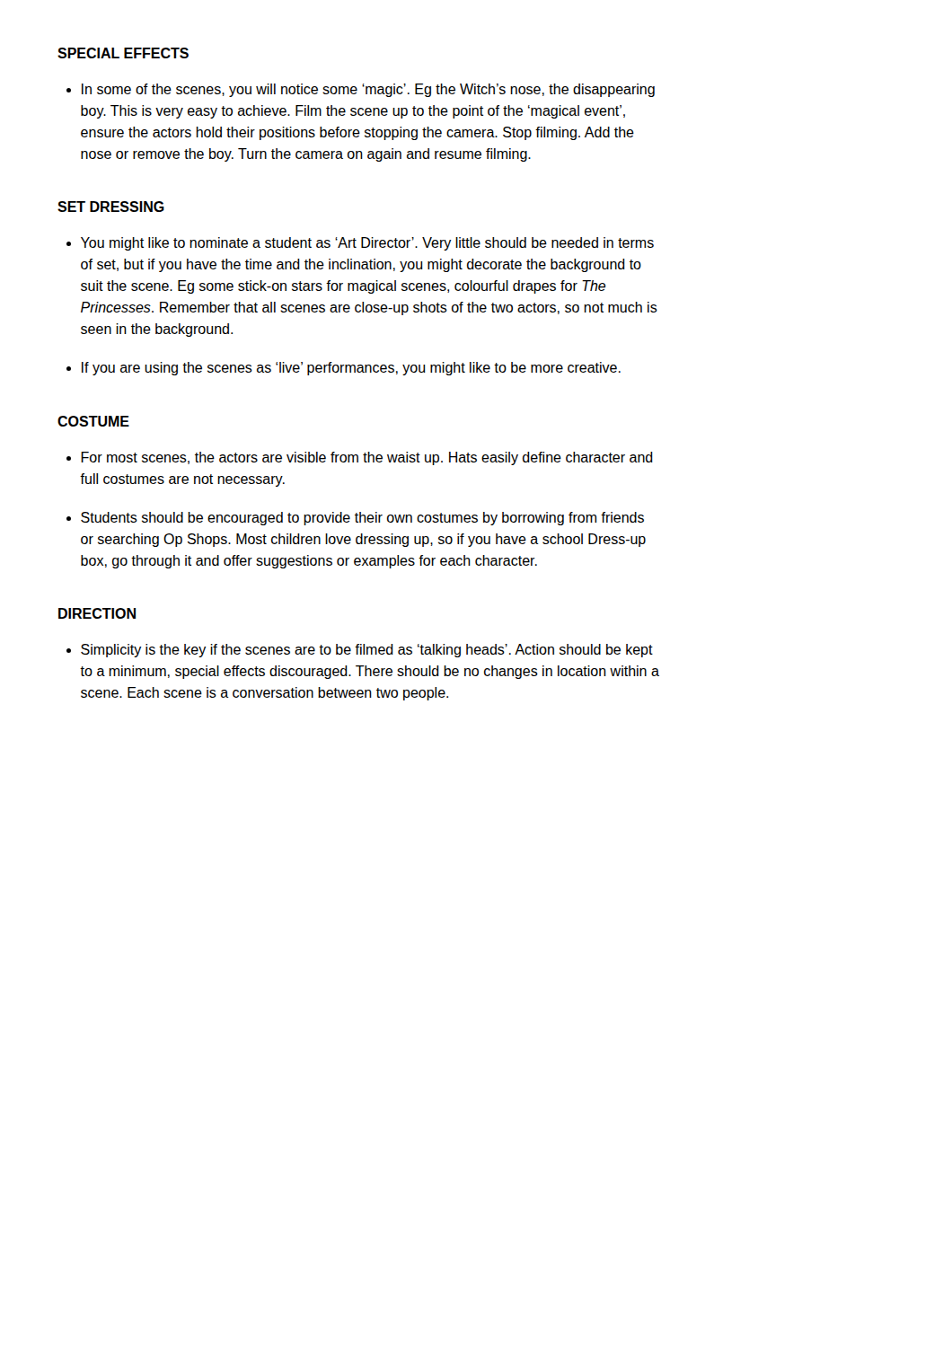SPECIAL EFFECTS
In some of the scenes, you will notice some ‘magic’. Eg the Witch’s nose, the disappearing boy. This is very easy to achieve. Film the scene up to the point of the ‘magical event’, ensure the actors hold their positions before stopping the camera. Stop filming. Add the nose or remove the boy. Turn the camera on again and resume filming.
SET DRESSING
You might like to nominate a student as ‘Art Director’. Very little should be needed in terms of set, but if you have the time and the inclination, you might decorate the background to suit the scene. Eg some stick-on stars for magical scenes, colourful drapes for The Princesses. Remember that all scenes are close-up shots of the two actors, so not much is seen in the background.
If you are using the scenes as ‘live’ performances, you might like to be more creative.
COSTUME
For most scenes, the actors are visible from the waist up. Hats easily define character and full costumes are not necessary.
Students should be encouraged to provide their own costumes by borrowing from friends or searching Op Shops. Most children love dressing up, so if you have a school Dress-up box, go through it and offer suggestions or examples for each character.
DIRECTION
Simplicity is the key if the scenes are to be filmed as ‘talking heads’. Action should be kept to a minimum, special effects discouraged. There should be no changes in location within a scene. Each scene is a conversation between two people.